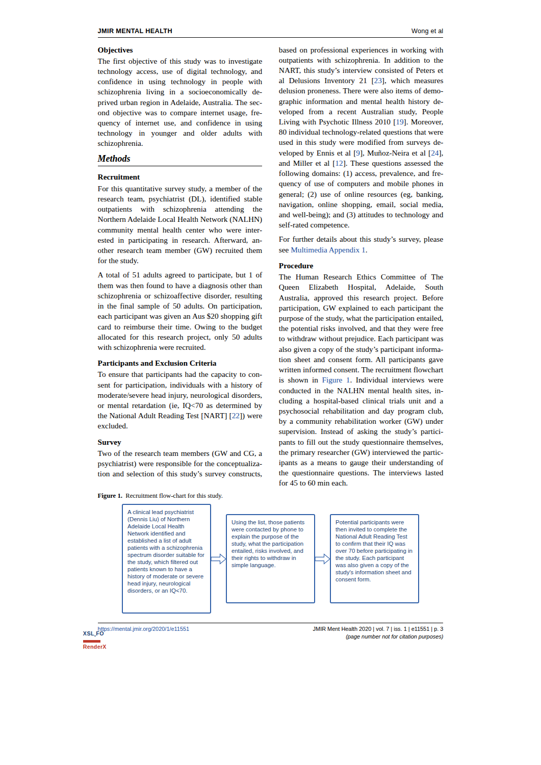JMIR MENTAL HEALTH
Wong et al
Objectives
The first objective of this study was to investigate technology access, use of digital technology, and confidence in using technology in people with schizophrenia living in a socioeconomically deprived urban region in Adelaide, Australia. The second objective was to compare internet usage, frequency of internet use, and confidence in using technology in younger and older adults with schizophrenia.
Methods
Recruitment
For this quantitative survey study, a member of the research team, psychiatrist (DL), identified stable outpatients with schizophrenia attending the Northern Adelaide Local Health Network (NALHN) community mental health center who were interested in participating in research. Afterward, another research team member (GW) recruited them for the study.
A total of 51 adults agreed to participate, but 1 of them was then found to have a diagnosis other than schizophrenia or schizoaffective disorder, resulting in the final sample of 50 adults. On participation, each participant was given an Aus $20 shopping gift card to reimburse their time. Owing to the budget allocated for this research project, only 50 adults with schizophrenia were recruited.
Participants and Exclusion Criteria
To ensure that participants had the capacity to consent for participation, individuals with a history of moderate/severe head injury, neurological disorders, or mental retardation (ie, IQ<70 as determined by the National Adult Reading Test [NART] [22]) were excluded.
Survey
Two of the research team members (GW and CG, a psychiatrist) were responsible for the conceptualization and selection of this study’s survey constructs, based on professional experiences in working with outpatients with schizophrenia. In addition to the NART, this study’s interview consisted of Peters et al Delusions Inventory 21 [23], which measures delusion proneness. There were also items of demographic information and mental health history developed from a recent Australian study, People Living with Psychotic Illness 2010 [19]. Moreover, 80 individual technology-related questions that were used in this study were modified from surveys developed by Ennis et al [9], Muñoz-Neira et al [24], and Miller et al [12]. These questions assessed the following domains: (1) access, prevalence, and frequency of use of computers and mobile phones in general; (2) use of online resources (eg, banking, navigation, online shopping, email, social media, and well-being); and (3) attitudes to technology and self-rated competence.
For further details about this study’s survey, please see Multimedia Appendix 1.
Procedure
The Human Research Ethics Committee of The Queen Elizabeth Hospital, Adelaide, South Australia, approved this research project. Before participation, GW explained to each participant the purpose of the study, what the participation entailed, the potential risks involved, and that they were free to withdraw without prejudice. Each participant was also given a copy of the study’s participant information sheet and consent form. All participants gave written informed consent. The recruitment flowchart is shown in Figure 1. Individual interviews were conducted in the NALHN mental health sites, including a hospital-based clinical trials unit and a psychosocial rehabilitation and day program club, by a community rehabilitation worker (GW) under supervision. Instead of asking the study’s participants to fill out the study questionnaire themselves, the primary researcher (GW) interviewed the participants as a means to gauge their understanding of the questionnaire questions. The interviews lasted for 45 to 60 min each.
Figure 1. Recruitment flow-chart for this study.
A clinical lead psychiatrist (Dennis Liu) of Northern Adelaide Local Health Network identified and established a list of adult patients with a schizophrenia spectrum disorder suitable for the study, which filtered out patients known to have a history of moderate or severe head injury, neurological disorders, or an IQ<70.
Using the list, those patients were contacted by phone to explain the purpose of the study, what the participation entailed, risks involved, and their rights to withdraw in simple language.
Potential participants were then invited to complete the National Adult Reading Test to confirm that their IQ was over 70 before participating in the study. Each participant was also given a copy of the study's information sheet and consent form.
https://mental.jmir.org/2020/1/e11551
JMIR Ment Health 2020 | vol. 7 | iss. 1 | e11551 | p. 3
(page number not for citation purposes)
XSL•FO
RenderX